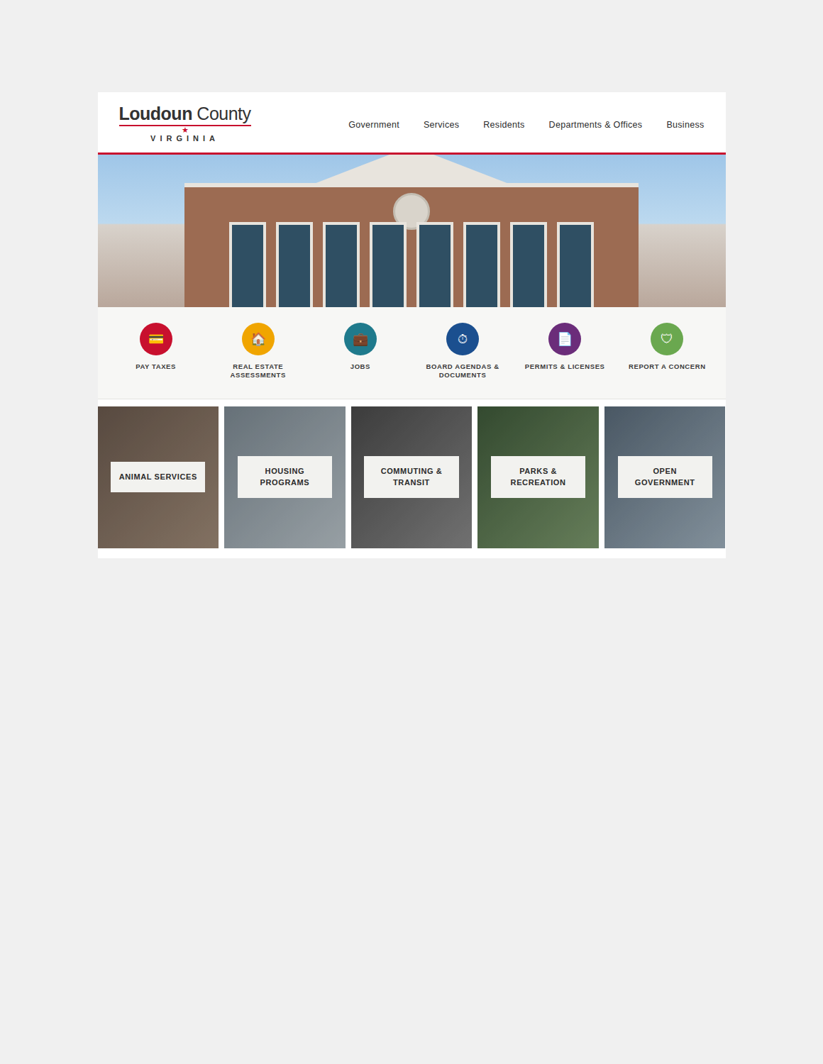Loudoun County
★
VIRGINIA
Government
Services
Residents
Departments & Offices
Business
💳
Pay Taxes
🏠
Real Estate Assessments
💼
Jobs
⏱
Board Agendas & Documents
📄
Permits & Licenses
🛡
Report a Concern
Animal Services Housing Programs Commuting & Transit Parks & Recreation Open Government